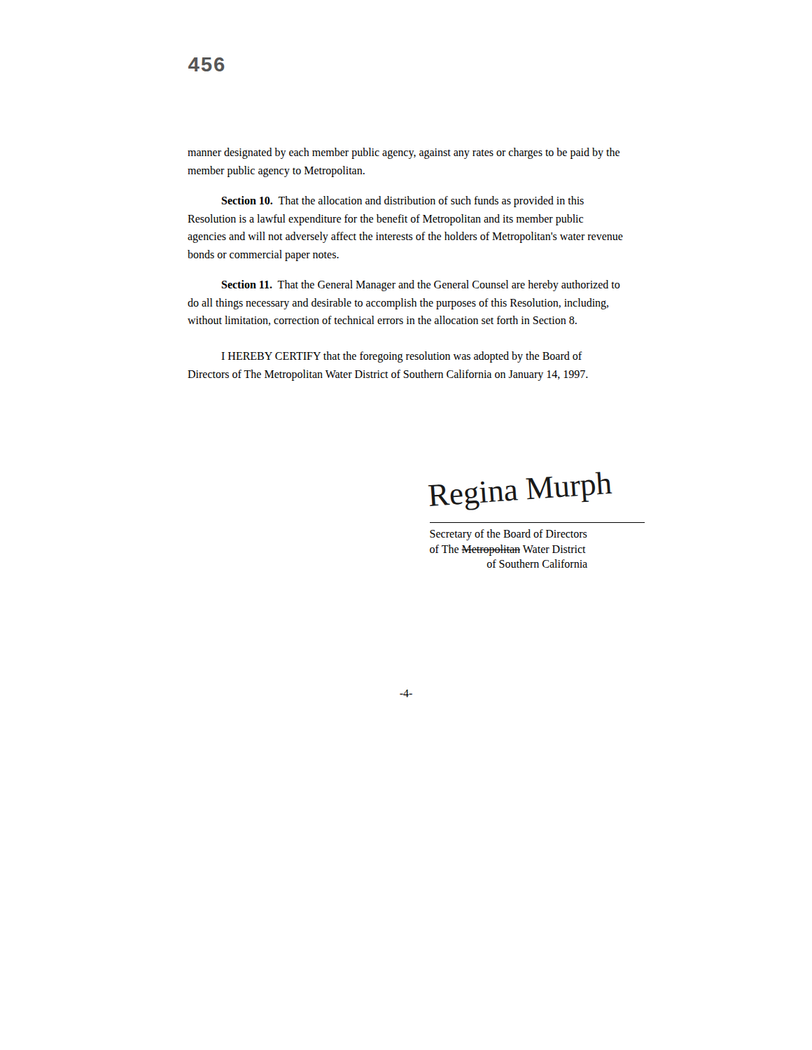456
manner designated by each member public agency, against any rates or charges to be paid by the member public agency to Metropolitan.
Section 10. That the allocation and distribution of such funds as provided in this Resolution is a lawful expenditure for the benefit of Metropolitan and its member public agencies and will not adversely affect the interests of the holders of Metropolitan's water revenue bonds or commercial paper notes.
Section 11. That the General Manager and the General Counsel are hereby authorized to do all things necessary and desirable to accomplish the purposes of this Resolution, including, without limitation, correction of technical errors in the allocation set forth in Section 8.
I HEREBY CERTIFY that the foregoing resolution was adopted by the Board of Directors of The Metropolitan Water District of Southern California on January 14, 1997.
Regina Murph
Secretary of the Board of Directors
of The Metropolitan Water District
of Southern California
-4-